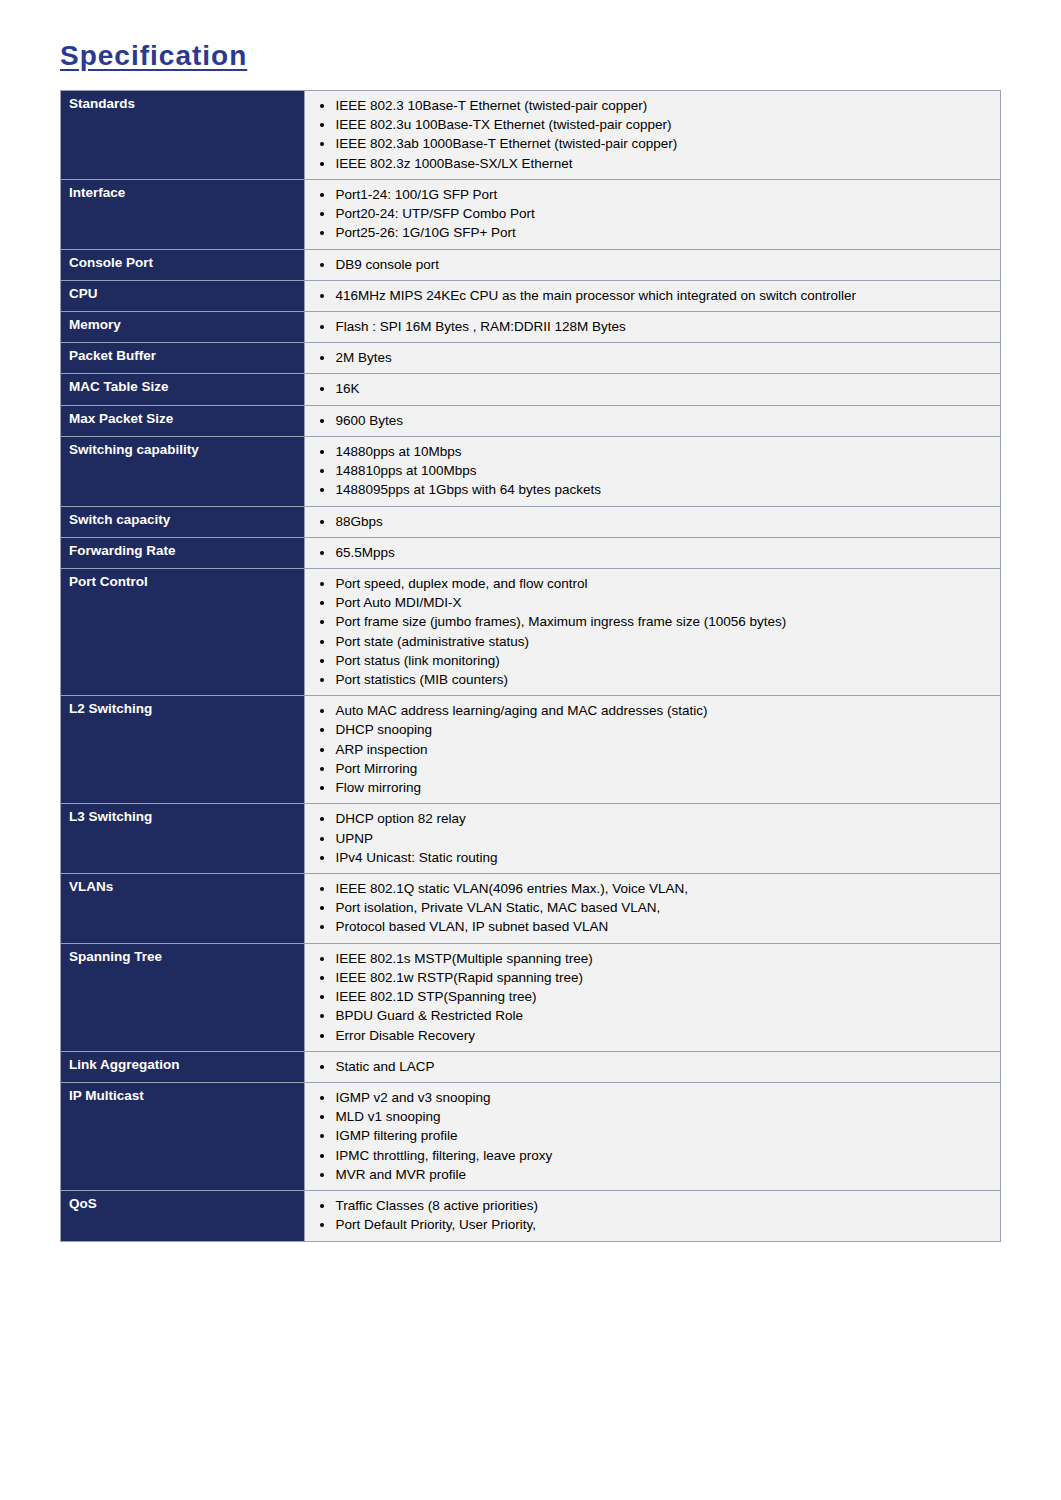Specification
| Standards | IEEE 802.3 10Base-T Ethernet (twisted-pair copper) IEEE 802.3u 100Base-TX Ethernet (twisted-pair copper) IEEE 802.3ab 1000Base-T Ethernet (twisted-pair copper) IEEE 802.3z 1000Base-SX/LX Ethernet |
| Interface | Port1-24: 100/1G SFP Port Port20-24: UTP/SFP Combo Port Port25-26: 1G/10G SFP+ Port |
| Console Port | DB9 console port |
| CPU | 416MHz MIPS 24KEc CPU as the main processor which integrated on switch controller |
| Memory | Flash : SPI 16M Bytes , RAM:DDRII 128M Bytes |
| Packet Buffer | 2M Bytes |
| MAC Table Size | 16K |
| Max Packet Size | 9600 Bytes |
| Switching capability | 14880pps at 10Mbps 148810pps at 100Mbps 1488095pps at 1Gbps with 64 bytes packets |
| Switch capacity | 88Gbps |
| Forwarding Rate | 65.5Mpps |
| Port Control | Port speed, duplex mode, and flow control Port Auto MDI/MDI-X Port frame size (jumbo frames), Maximum ingress frame size (10056 bytes) Port state (administrative status) Port status (link monitoring) Port statistics (MIB counters) |
| L2 Switching | Auto MAC address learning/aging and MAC addresses (static) DHCP snooping ARP inspection Port Mirroring Flow mirroring |
| L3 Switching | DHCP option 82 relay UPNP IPv4 Unicast: Static routing |
| VLANs | IEEE 802.1Q static VLAN(4096 entries Max.), Voice VLAN, Port isolation, Private VLAN Static, MAC based VLAN, Protocol based VLAN, IP subnet based VLAN |
| Spanning Tree | IEEE 802.1s MSTP(Multiple spanning tree) IEEE 802.1w RSTP(Rapid spanning tree) IEEE 802.1D STP(Spanning tree) BPDU Guard & Restricted Role Error Disable Recovery |
| Link Aggregation | Static and LACP |
| IP Multicast | IGMP v2 and v3 snooping MLD v1 snooping IGMP filtering profile IPMC throttling, filtering, leave proxy MVR and MVR profile |
| QoS | Traffic Classes (8 active priorities) Port Default Priority, User Priority, |